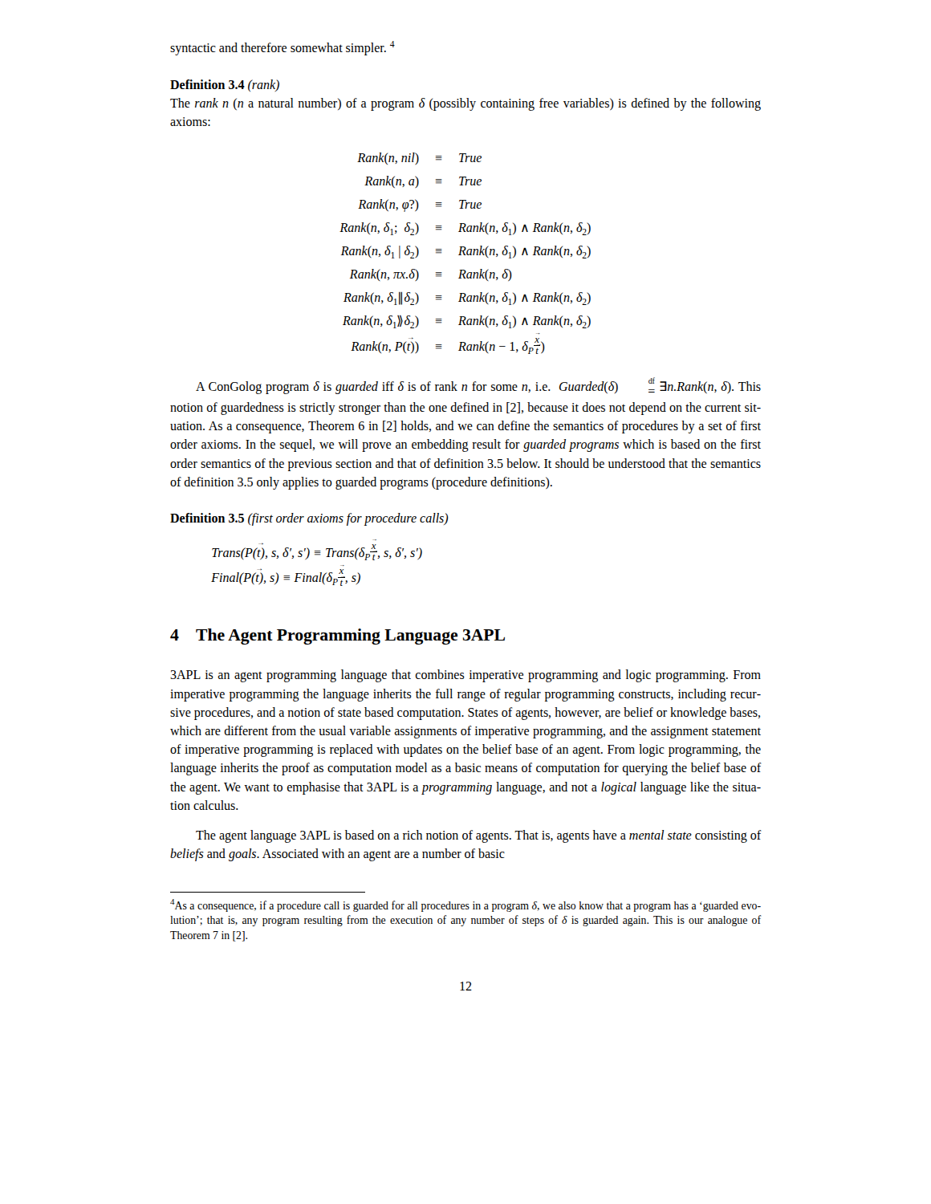syntactic and therefore somewhat simpler. 4
Definition 3.4 (rank)
The rank n (n a natural number) of a program δ (possibly containing free variables) is defined by the following axioms:
| Rank ( n , nil ) | ≡ | True |
| Rank ( n , a ) | ≡ | True |
| Rank ( n , φ ?) | ≡ | True |
| Rank ( n , δ 1 ; δ 2 ) | ≡ | Rank ( n , δ 1 ) ∧ Rank ( n , δ 2 ) |
| Rank ( n , δ 1 / δ 2 ) | ≡ | Rank ( n , δ 1 ) ∧ Rank ( n , δ 2 ) |
| Rank ( n , πx.δ ) | ≡ | Rank ( n , δ ) |
| Rank ( n , δ 1 ∥ δ 2 ) | ≡ | Rank ( n , δ 1 ) ∧ Rank ( n , δ 2 ) |
| Rank ( n , δ 1 ⟫ δ 2 ) | ≡ | Rank ( n , δ 1 ) ∧ Rank ( n , δ 2 ) |
| Rank ( n , P ( t )) | ≡ | Rank ( n − 1, δ P x t ) |
A ConGolog program δ is guarded iff δ is of rank n for some n, i.e. Guarded(δ) df= ∃n.Rank(n, δ). This notion of guardedness is strictly stronger than the one defined in [2], because it does not depend on the current situation. As a consequence, Theorem 6 in [2] holds, and we can define the semantics of procedures by a set of first order axioms. In the sequel, we will prove an embedding result for guarded programs which is based on the first order semantics of the previous section and that of definition 3.5 below. It should be understood that the semantics of definition 3.5 only applies to guarded programs (procedure definitions).
Definition 3.5 (first order axioms for procedure calls)
Trans(P(t), s, δ′, s′) ≡ Trans(δPxt, s, δ′, s′)
Final(P(t), s) ≡ Final(δPxt, s)
4 The Agent Programming Language 3APL
3APL is an agent programming language that combines imperative programming and logic programming. From imperative programming the language inherits the full range of regular programming constructs, including recursive procedures, and a notion of state based computation. States of agents, however, are belief or knowledge bases, which are different from the usual variable assignments of imperative programming, and the assignment statement of imperative programming is replaced with updates on the belief base of an agent. From logic programming, the language inherits the proof as computation model as a basic means of computation for querying the belief base of the agent. We want to emphasise that 3APL is a programming language, and not a logical language like the situation calculus.
The agent language 3APL is based on a rich notion of agents. That is, agents have a mental state consisting of beliefs and goals. Associated with an agent are a number of basic
4As a consequence, if a procedure call is guarded for all procedures in a program δ, we also know that a program has a ‘guarded evolution’; that is, any program resulting from the execution of any number of steps of δ is guarded again. This is our analogue of Theorem 7 in [2].
12